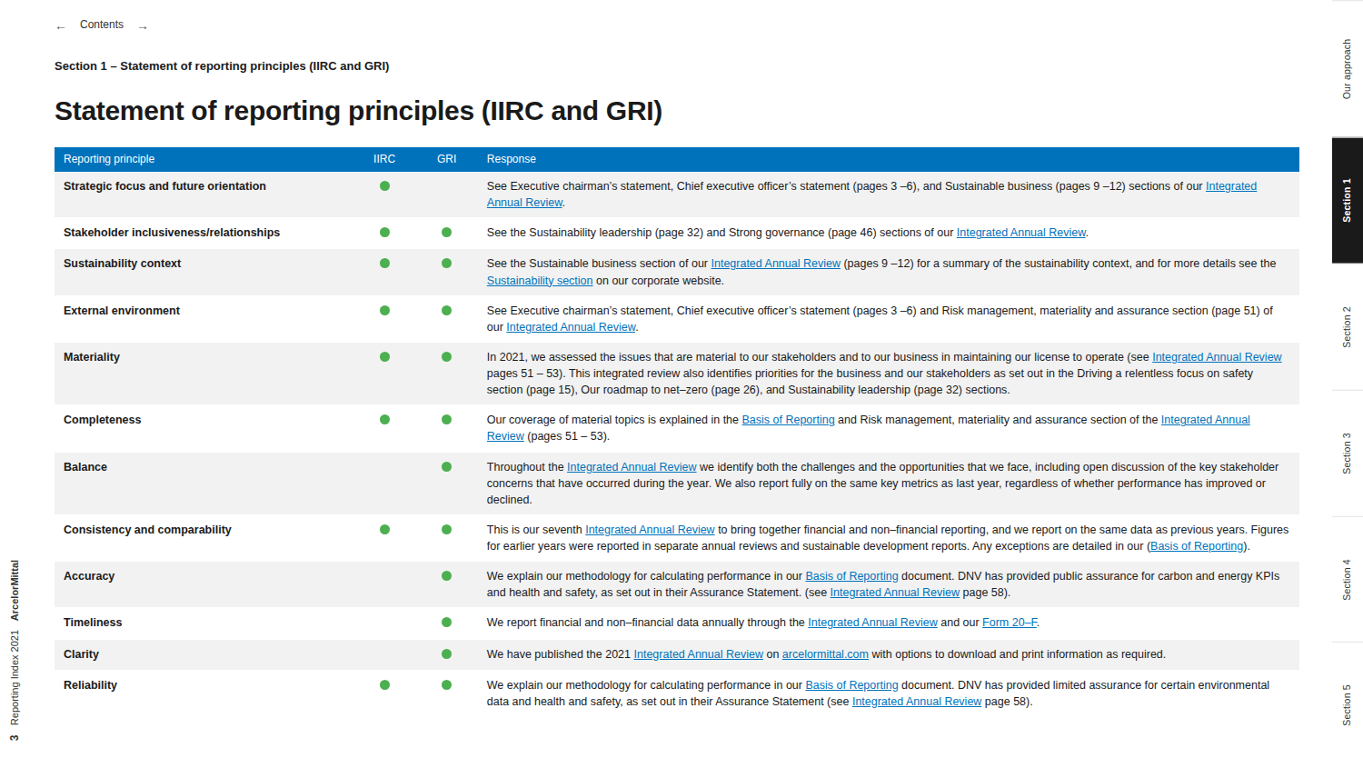← Contents →
Section 1 – Statement of reporting principles (IIRC and GRI)
Statement of reporting principles (IIRC and GRI)
| Reporting principle | IIRC | GRI | Response |
| --- | --- | --- | --- |
| Strategic focus and future orientation | | | See Executive chairman’s statement, Chief executive officer’s statement (pages 3 –6), and Sustainable business (pages 9 –12) sections of our Integrated Annual Review . |
| Stakeholder inclusiveness/relationships | | | See the Sustainability leadership (page 32) and Strong governance (page 46) sections of our Integrated Annual Review . |
| Sustainability context | | | See the Sustainable business section of our Integrated Annual Review (pages 9 –12) for a summary of the sustainability context, and for more details see the Sustainability section on our corporate website. |
| External environment | | | See Executive chairman’s statement, Chief executive officer’s statement (pages 3 –6) and Risk management, materiality and assurance section (page 51) of our Integrated Annual Review . |
| Materiality | | | In 2021, we assessed the issues that are material to our stakeholders and to our business in maintaining our license to operate (see Integrated Annual Review pages 51 – 53). This integrated review also identifies priorities for the business and our stakeholders as set out in the Driving a relentless focus on safety section (page 15), Our roadmap to net–zero (page 26), and Sustainability leadership (page 32) sections. |
| Completeness | | | Our coverage of material topics is explained in the Basis of Reporting and Risk management, materiality and assurance section of the Integrated Annual Review (pages 51 – 53). |
| Balance | | | Throughout the Integrated Annual Review we identify both the challenges and the opportunities that we face, including open discussion of the key stakeholder concerns that have occurred during the year. We also report fully on the same key metrics as last year, regardless of whether performance has improved or declined. |
| Consistency and comparability | | | This is our seventh Integrated Annual Review to bring together financial and non–financial reporting, and we report on the same data as previous years. Figures for earlier years were reported in separate annual reviews and sustainable development reports. Any exceptions are detailed in our ( Basis of Reporting ). |
| Accuracy | | | We explain our methodology for calculating performance in our Basis of Reporting document. DNV has provided public assurance for carbon and energy KPIs and health and safety, as set out in their Assurance Statement. (see Integrated Annual Review page 58). |
| Timeliness | | | We report financial and non–financial data annually through the Integrated Annual Review and our Form 20–F . |
| Clarity | | | We have published the 2021 Integrated Annual Review on arcelormittal.com with options to download and print information as required. |
| Reliability | | | We explain our methodology for calculating performance in our Basis of Reporting document. DNV has provided limited assurance for certain environmental data and health and safety, as set out in their Assurance Statement (see Integrated Annual Review page 58). |
3 Reporting Index 2021 ArcelorMittal
Our approach
Section 1
Section 2
Section 3
Section 4
Section 5